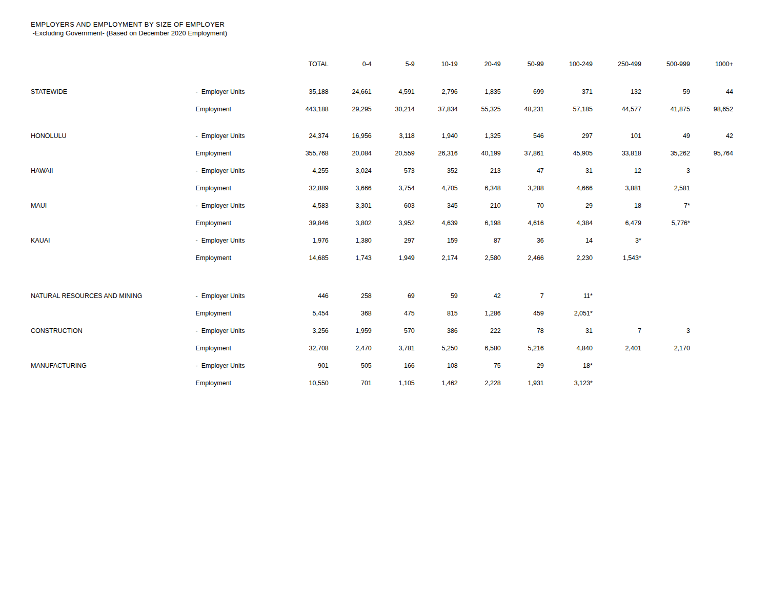EMPLOYERS AND EMPLOYMENT BY SIZE OF EMPLOYER
-Excluding Government- (Based on December 2020 Employment)
| | | TOTAL | 0-4 | 5-9 | 10-19 | 20-49 | 50-99 | 100-249 | 250-499 | 500-999 | 1000+ |
| --- | --- | --- | --- | --- | --- | --- | --- | --- | --- | --- | --- |
| STATEWIDE | - Employer Units | 35,188 | 24,661 | 4,591 | 2,796 | 1,835 | 699 | 371 | 132 | 59 | 44 |
| | Employment | 443,188 | 29,295 | 30,214 | 37,834 | 55,325 | 48,231 | 57,185 | 44,577 | 41,875 | 98,652 |
| HONOLULU | - Employer Units | 24,374 | 16,956 | 3,118 | 1,940 | 1,325 | 546 | 297 | 101 | 49 | 42 |
| | Employment | 355,768 | 20,084 | 20,559 | 26,316 | 40,199 | 37,861 | 45,905 | 33,818 | 35,262 | 95,764 |
| HAWAII | - Employer Units | 4,255 | 3,024 | 573 | 352 | 213 | 47 | 31 | 12 | 3 | |
| | Employment | 32,889 | 3,666 | 3,754 | 4,705 | 6,348 | 3,288 | 4,666 | 3,881 | 2,581 | |
| MAUI | - Employer Units | 4,583 | 3,301 | 603 | 345 | 210 | 70 | 29 | 18 | 7* | |
| | Employment | 39,846 | 3,802 | 3,952 | 4,639 | 6,198 | 4,616 | 4,384 | 6,479 | 5,776* | |
| KAUAI | - Employer Units | 1,976 | 1,380 | 297 | 159 | 87 | 36 | 14 | 3* | | |
| | Employment | 14,685 | 1,743 | 1,949 | 2,174 | 2,580 | 2,466 | 2,230 | 1,543* | | |
| NATURAL RESOURCES AND MINING | - Employer Units | 446 | 258 | 69 | 59 | 42 | 7 | 11* | | | |
| | Employment | 5,454 | 368 | 475 | 815 | 1,286 | 459 | 2,051* | | | |
| CONSTRUCTION | - Employer Units | 3,256 | 1,959 | 570 | 386 | 222 | 78 | 31 | 7 | 3 | |
| | Employment | 32,708 | 2,470 | 3,781 | 5,250 | 6,580 | 5,216 | 4,840 | 2,401 | 2,170 | |
| MANUFACTURING | - Employer Units | 901 | 505 | 166 | 108 | 75 | 29 | 18* | | | |
| | Employment | 10,550 | 701 | 1,105 | 1,462 | 2,228 | 1,931 | 3,123* | | | |